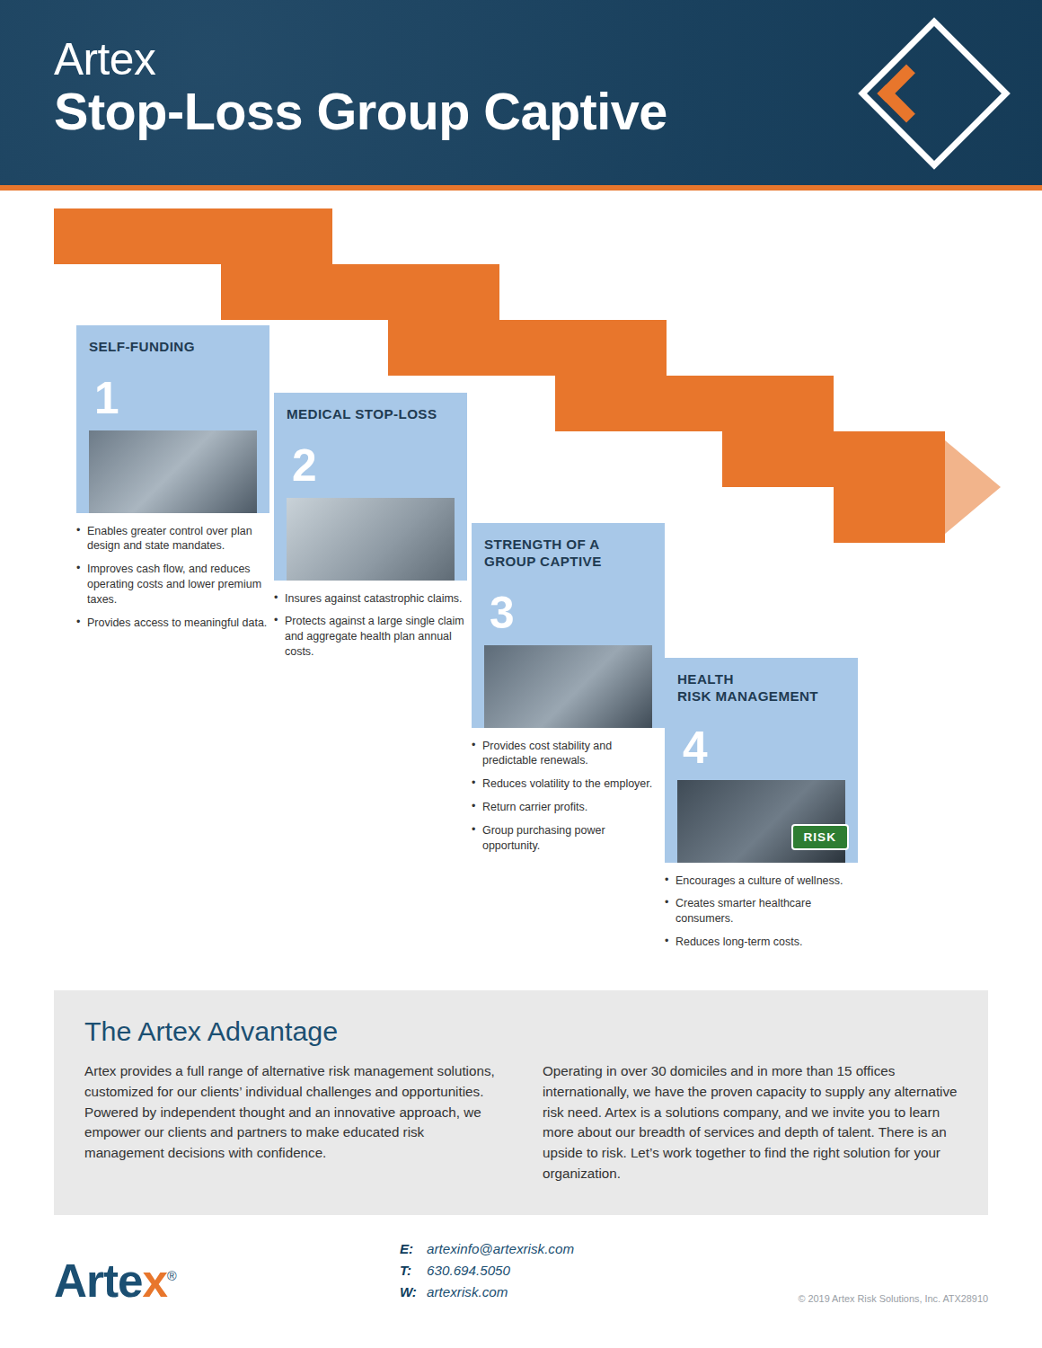ArtexStop-Loss Group Captive
Self-Funding
1
Enables greater control over plan design and state mandates.
Improves cash flow, and reduces operating costs and lower premium taxes.
Provides access to meaningful data.
Medical Stop-Loss
2
Insures against catastrophic claims.
Protects against a large single claim and aggregate health plan annual costs.
Strength of a Group Captive
3
Provides cost stability and predictable renewals.
Reduces volatility to the employer.
Return carrier profits.
Group purchasing power opportunity.
Health
Risk Management
4 RISK
Encourages a culture of wellness.
Creates smarter healthcare consumers.
Reduces long-term costs.
The Artex Advantage
Artex provides a full range of alternative risk management solutions, customized for our clients’ individual challenges and opportunities. Powered by independent thought and an innovative approach, we empower our clients and partners to make educated risk management decisions with confidence.
Operating in over 30 domiciles and in more than 15 offices internationally, we have the proven capacity to supply any alternative risk need. Artex is a solutions company, and we invite you to learn more about our breadth of services and depth of talent. There is an upside to risk. Let’s work together to find the right solution for your organization.
Artex®
E: artexinfo@artexrisk.com
T: 630.694.5050
W: artexrisk.com
© 2019 Artex Risk Solutions, Inc. ATX28910